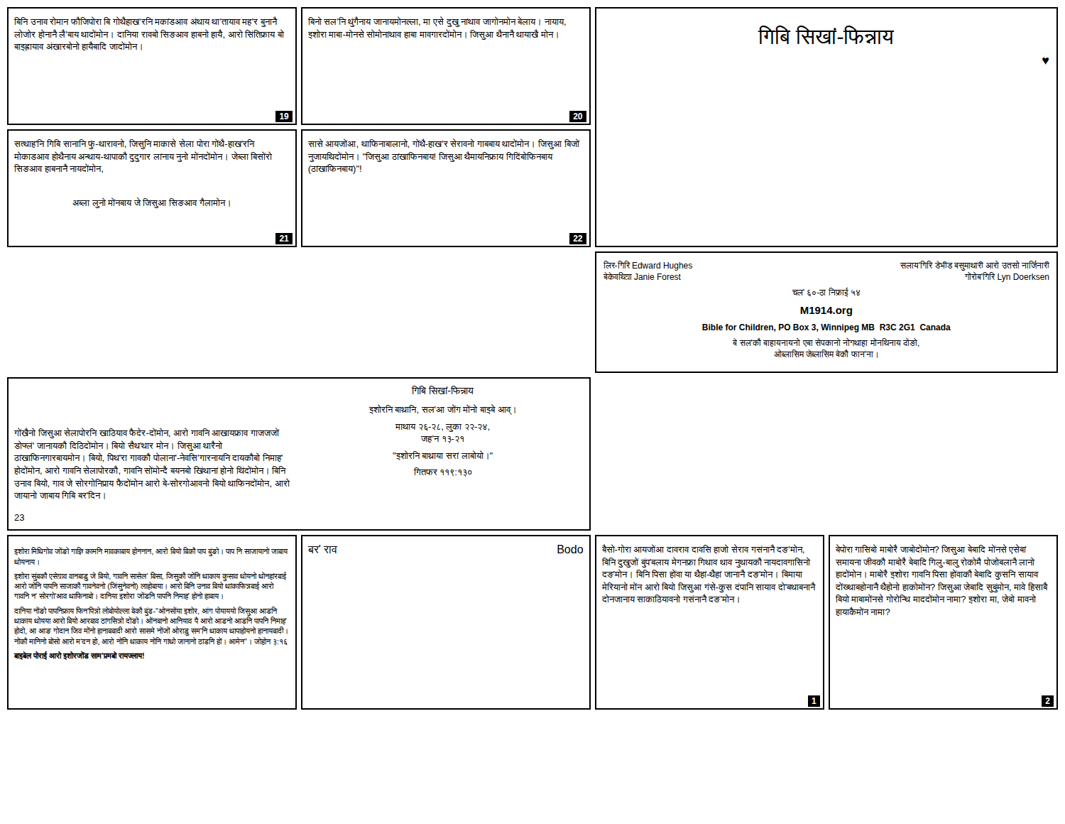बिनि उनाव रोमान फौजिपोरा बि गोथैहाख'रनि मकांडआव अंथाय था'तायाव मह'र बुनानै लोजोर होनानै लै'बाय थादोंमोन। दानिया रावबो सिङआव हाबनो हायै, आरो सिंतिफ्राय बो बाइह्रायाव अंखारबोनो हायैबादि जादोंमोन।
19
बिनो सल'नि थुंगैनाय जानायमोनल्ला, मा एसे दुखु नांथाव जागोनमोन बेलाय। नायाय, इशोरा माबा-मोनसे सोमोनांथाव हाबा मावगारदोंमोन। जिसुआ थैनानै थायाखै मोन।
20
गिबि सिखां-फिन्नाय
♥
सत्थाह'नि गिबि सानानि फुं-थारावनो, जिसुनि माकासे सेला पोरा गोंथै-हाख'रनि मोकाडआव होथैनाय अन्थाय-थापाकौ दुदुगार लांनाय नुनो मोंनदोंमोन। जेब्ला बिसोंरो सिङआव हाबनानै नायदोंमोन,
अब्ला लुनो मोंनबाय जे जिसुआ सिङआव गैलामोन।
21
सासे आयजोंआ, थाफिनाबालानो, गोंथै-हाख'र सेरावनो गाबबाय थादोंमोन। जिसुआ बिजों नुजायथिदोंमोन। "जिसुआ ठांखांफिनबाय! जिसुआ थैमायनिफ्राय गिदिंबोफिनबाय (ठांखांफिनबाय)"!
22
लिर-गिरि Edward Hughes
बेकेवथिग्रा Janie Forest
सलाय'गिरि डेभीड बसुमाथारी आरो उतसो नार्जिनारी
गोंरोब'गिरि Lyn Doerksen
चल' ६०-ठा निफ्राई ५४
M1914.org
Bible for Children, PO Box 3, Winnipeg MB R3C 2G1 Canada
बे सल'कौ बाहायनायनो एबा सेपकांनो नोंगथांहा मोंनथिनाय दोङो,
ओब्लासिम जेब्लासिम बेकौ फान'ना।
गोंखैनो जिसुआ सेलापोरनि खाठियाव फैदेर-दोंमोन, आरो गावनि आखायफ्राव गाजजजों डोफ्लं' जानायकौ दिठिदोंमोन। बियो सैथ'थार मोन। जिसुआ थारैनो ठांखांफिनगारबायमोन। बियो, पिथ'रा गावकौ पोलाना'-नेवसि'गारनायनि दायकौबो निमाह' होदोंमोन, आरो गावनि सेलापोरकौ, गावनि सोंमोन्दै बयनबो खिंथानां होनो थिंदोंमोन। बिनि उनाव बियो, गाव जे सोरगोनिप्राय फैदोंमोन आरो बे-सोरगोआवनो बियो थाफिनदोंमोन, आरो जायानो जाबाय गिबि बर'दिन।
23
गिबि सिखां-फिन्नाय
इशोरनि बाथ्रानि, सल'आ जोंग मोंनो बाइबे आव्।
माथाय २६-२८, लुका २२-२४,
जह'न १३-२१
"इशोरनि बाथ्राया सरां लाबोयो।"
गितफर ११९:१३०
इशोरा मिथिगोव जोंङो गाज्ञि कामनि मावकाबाय होननान, आरो बियो बिकौ पाप बुंङो। पाप नि साजायानो जाबाय थोयनाय।
इशोरा सुंबकौ एसेग्राव वानबाड़ु जे बियो, गावनि सासेल' बिसा, जिसुकौ जोंनि थाकाय कुसाव थोयनो थोनहांरबाई आरो जोंनि पापनि साजाकौ गावनेवनो (जिंसुनेवनो) लाहोबाया। आरो बिनि उनाव बियो थांकाफिन्नबाई आरो गावनि न' सोरगो'आव थाफिनाबो। दानिया इशोरा जोंडनि पापनि निमाह' होनो हाबाय।
दानिया नोंङो पापनिफ्राय फिन'पिन्नो लोबोयोल्ला बेकौ बुंड-"ओनसोंया इशोर, आंग पोयाययो जिसुआ आडनि थाकाय थोयया आरो बियो आरबाव ठांगसिन्नो दोंङो। ओंनबानो आनियाव पै आरो आडनो आडनि पापनि निमाह' होदो, आ आङ गोदान जिव मोंनो हानाबबादी आरो सासमे नोंजों ओराड़ु सम'नि थाकाय थापाहोयनो हानायबादी। नोंकौ मानिनो बोंसो आरो म'दन हो, आरो नोंनि थाकाय नोंनि गांथो जानानो ठांडनि हों। आमेन"। जोहोन ३:१६
बाइबेल पोराई आरो इशोरजोंड साम'प्रमबो रायज्लाय!
बर' राव Bodo
बैसो-गोरा आयजोंआ दावराव दावसि हाजो सेराव गसंनानै दङ'मोन, बिनि दुखुजों बुंप'बलाय मेगनफ्रा गिथाव थाव नुथायकौ नायदावगासिनो दङ'मोन। बिनि पिसा होंवा या थैहां-थैहां जानानै दङ'मोन। बिमाया मेरियानो मोंन आरो बियो जिसुआ गंसे-कुस दंपानि सायाव दो'बथाबनानै दोनजानाय साकाठियावनो गसंनानै दङ'मोन।
1
बेपोरा गासिबो माबोरै जाबोदोंमोन? जिसुआ बेबादि मोंनसे एसेबां समायना जीवकौ माबोरै बेबादि गिलु-बालु रोकोमै पोजोबलानै लानो हादोंमोन। माबोरै इशोरा गावनि पिसा होंवाकौ बेबादि कुसनि सायाव दोंख्थाबहोनानै थैहोनो हाकोमोंन? जिसुआ जेबादि सुबुंमोन, मावे हिसाबै बियो माबामोंनसे गोरोन्थि माददोंमोन नामा? इशोरा मा, जेबो मावनो हायाकैमोंन नामा?
2